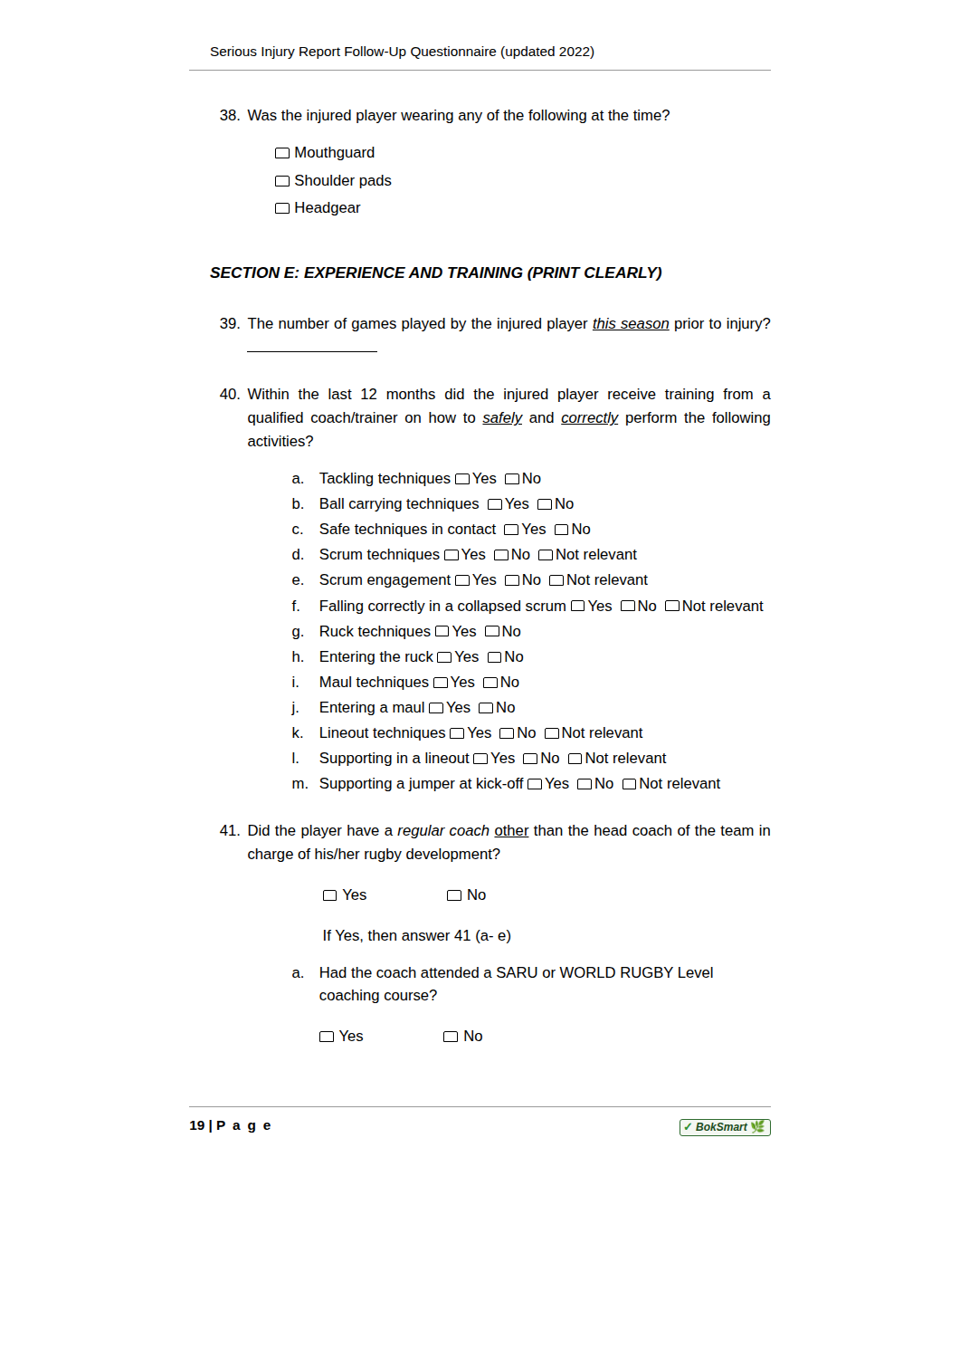Serious Injury Report Follow-Up Questionnaire (updated 2022)
38.
Was the injured player wearing any of the following at the time?
Mouthguard
Shoulder pads
Headgear
SECTION E: EXPERIENCE AND TRAINING (PRINT CLEARLY)
39.
The number of games played by the injured player this season prior to injury?
40.
Within the last 12 months did the injured player receive training from a qualified coach/trainer on how to safely and correctly perform the following activities?
a. Tackling techniques Yes No
b. Ball carrying techniques Yes No
c. Safe techniques in contact Yes No
d. Scrum techniques Yes No Not relevant
e. Scrum engagement Yes No Not relevant
f. Falling correctly in a collapsed scrum Yes No Not relevant
g. Ruck techniques Yes No
h. Entering the ruck Yes No
i. Maul techniques Yes No
j. Entering a maul Yes No
k. Lineout techniques Yes No Not relevant
l. Supporting in a lineout Yes No Not relevant
m. Supporting a jumper at kick-off Yes No Not relevant
41.
Did the player have a regular coach other than the head coach of the team in charge of his/her rugby development?
Yes No
If Yes, then answer 41 (a- e)
a. Had the coach attended a SARU or WORLD RUGBY Level coaching course?
Yes No
19 | P a g e
✓BokSmart🌿